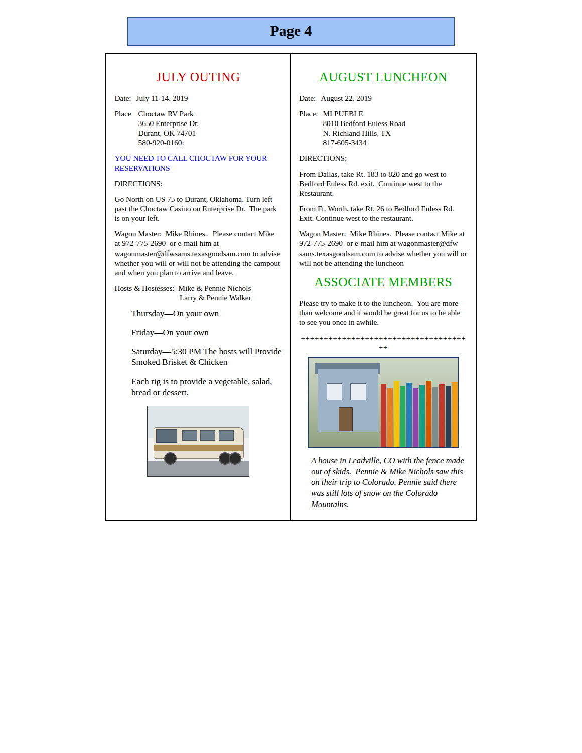Page 4
JULY OUTING
Date: July 11-14. 2019
Place Choctaw RV Park
3650 Enterprise Dr.
Durant, OK 74701
580-920-0160:
YOU NEED TO CALL CHOCTAW FOR YOUR RESERVATIONS
DIRECTIONS:
Go North on US 75 to Durant, Oklahoma. Turn left past the Choctaw Casino on Enterprise Dr. The park is on your left.
Wagon Master: Mike Rhines.. Please contact Mike at 972-775-2690 or e-mail him at wagonmaster@dfwsams.texasgoodsam.com to advise whether you will or will not be attending the campout and when you plan to arrive and leave.
Hosts & Hostesses: Mike & Pennie Nichols
Larry & Pennie Walker
Thursday—On your own
Friday—On your own
Saturday—5:30 PM The hosts will Provide Smoked Brisket & Chicken
Each rig is to provide a vegetable, salad, bread or dessert.
AUGUST LUNCHEON
Date: August 22, 2019
Place: MI PUEBLE
8010 Bedford Euless Road
N. Richland Hills, TX
817-605-3434
DIRECTIONS;
From Dallas, take Rt. 183 to 820 and go west to Bedford Euless Rd. exit. Continue west to the Restaurant.
From Ft. Worth, take Rt. 26 to Bedford Euless Rd. Exit. Continue west to the restaurant.
Wagon Master: Mike Rhines. Please contact Mike at 972-775-2690 or e-mail him at wagonmaster@dfw sams.texasgoodsam.com to advise whether you will or will not be attending the luncheon
ASSOCIATE MEMBERS
Please try to make it to the luncheon. You are more than welcome and it would be great for us to be able to see you once in awhile.
++++++++++++++++++++++++++++++++++++++
A house in Leadville, CO with the fence made out of skids. Pennie & Mike Nichols saw this on their trip to Colorado. Pennie said there was still lots of snow on the Colorado Mountains.